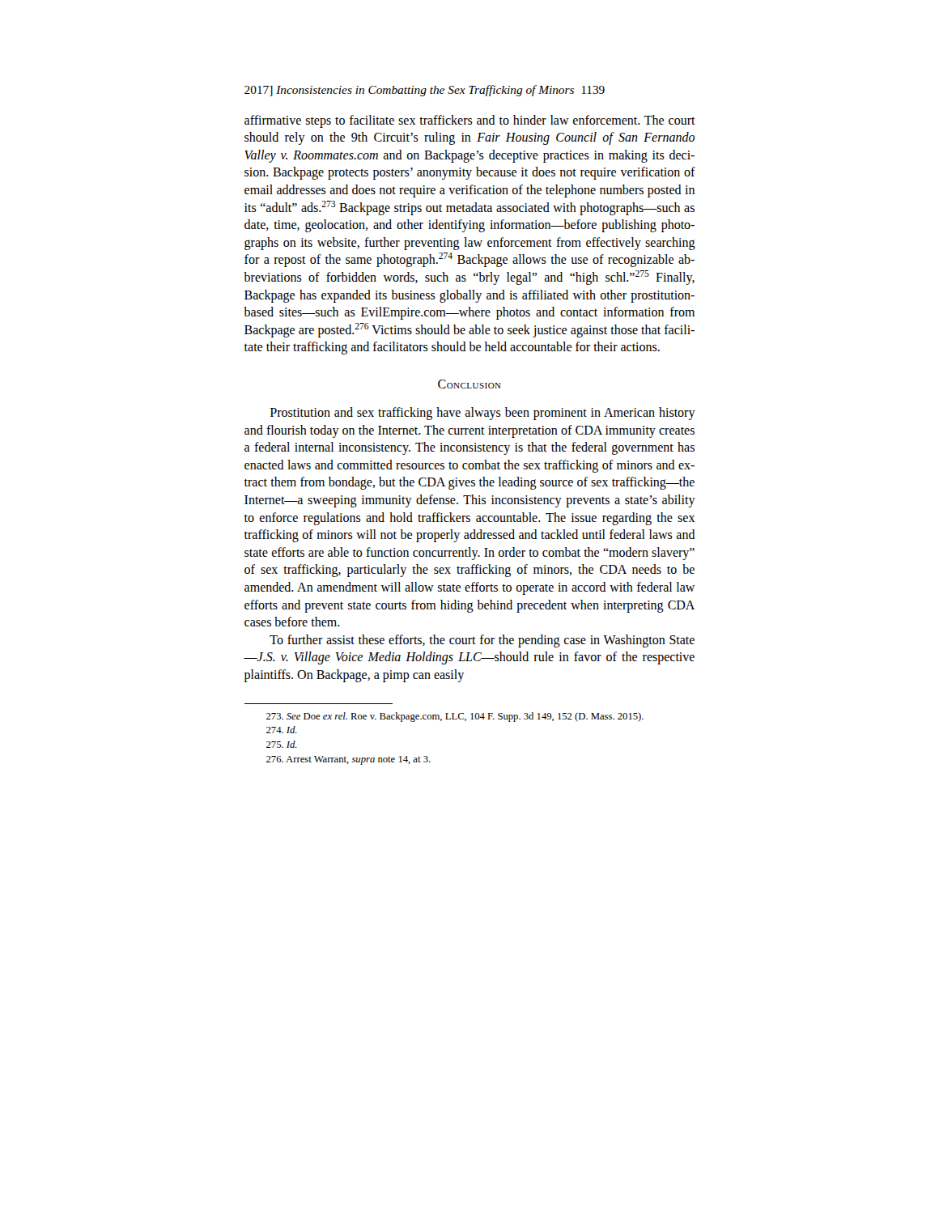2017] Inconsistencies in Combatting the Sex Trafficking of Minors 1139
affirmative steps to facilitate sex traffickers and to hinder law enforcement. The court should rely on the 9th Circuit’s ruling in Fair Housing Council of San Fernando Valley v. Roommates.com and on Backpage’s deceptive practices in making its decision. Backpage protects posters’ anonymity because it does not require verification of email addresses and does not require a verification of the telephone numbers posted in its “adult” ads.273 Backpage strips out metadata associated with photographs—such as date, time, geolocation, and other identifying information—before publishing photographs on its website, further preventing law enforcement from effectively searching for a repost of the same photograph.274 Backpage allows the use of recognizable abbreviations of forbidden words, such as “brly legal” and “high schl.”275 Finally, Backpage has expanded its business globally and is affiliated with other prostitution-based sites—such as EvilEmpire.com—where photos and contact information from Backpage are posted.276 Victims should be able to seek justice against those that facilitate their trafficking and facilitators should be held accountable for their actions.
Conclusion
Prostitution and sex trafficking have always been prominent in American history and flourish today on the Internet. The current interpretation of CDA immunity creates a federal internal inconsistency. The inconsistency is that the federal government has enacted laws and committed resources to combat the sex trafficking of minors and extract them from bondage, but the CDA gives the leading source of sex trafficking—the Internet—a sweeping immunity defense. This inconsistency prevents a state’s ability to enforce regulations and hold traffickers accountable. The issue regarding the sex trafficking of minors will not be properly addressed and tackled until federal laws and state efforts are able to function concurrently. In order to combat the “modern slavery” of sex trafficking, particularly the sex trafficking of minors, the CDA needs to be amended. An amendment will allow state efforts to operate in accord with federal law efforts and prevent state courts from hiding behind precedent when interpreting CDA cases before them.
To further assist these efforts, the court for the pending case in Washington State—J.S. v. Village Voice Media Holdings LLC—should rule in favor of the respective plaintiffs. On Backpage, a pimp can easily
273. See Doe ex rel. Roe v. Backpage.com, LLC, 104 F. Supp. 3d 149, 152 (D. Mass. 2015).
274. Id.
275. Id.
276. Arrest Warrant, supra note 14, at 3.